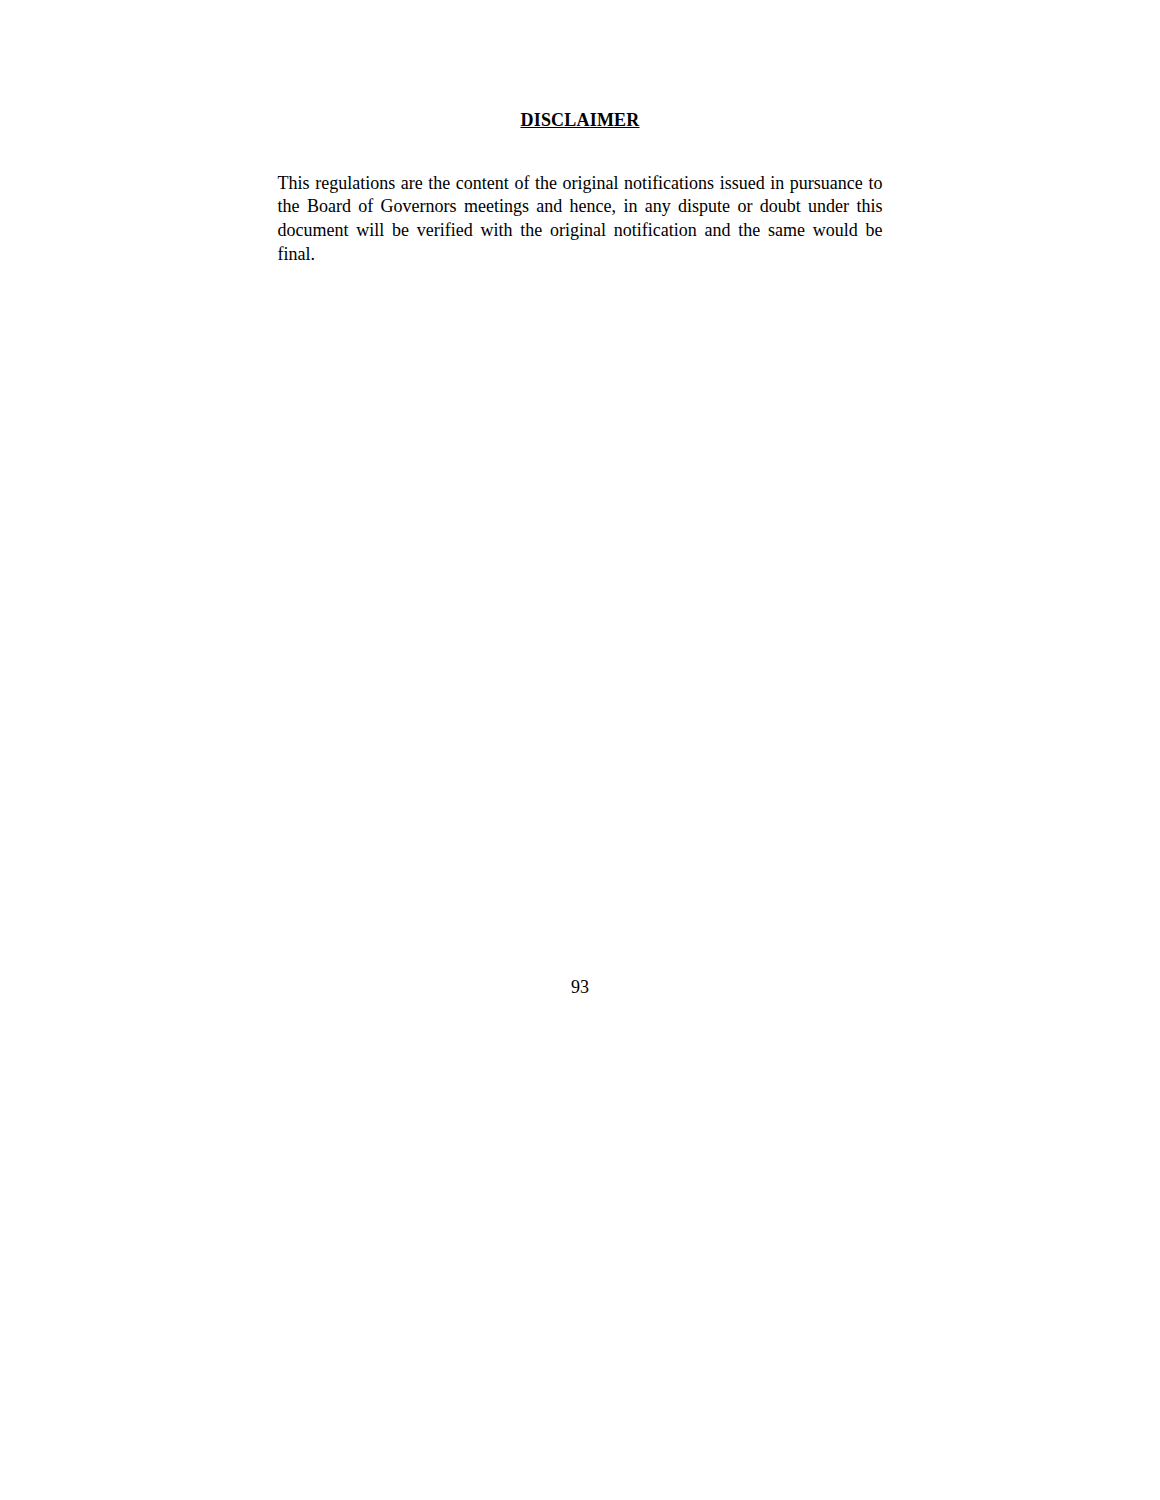DISCLAIMER
This regulations are the content of the original notifications issued in pursuance to the Board of Governors meetings and hence, in any dispute or doubt under this document will be verified with the original notification and the same would be final.
93